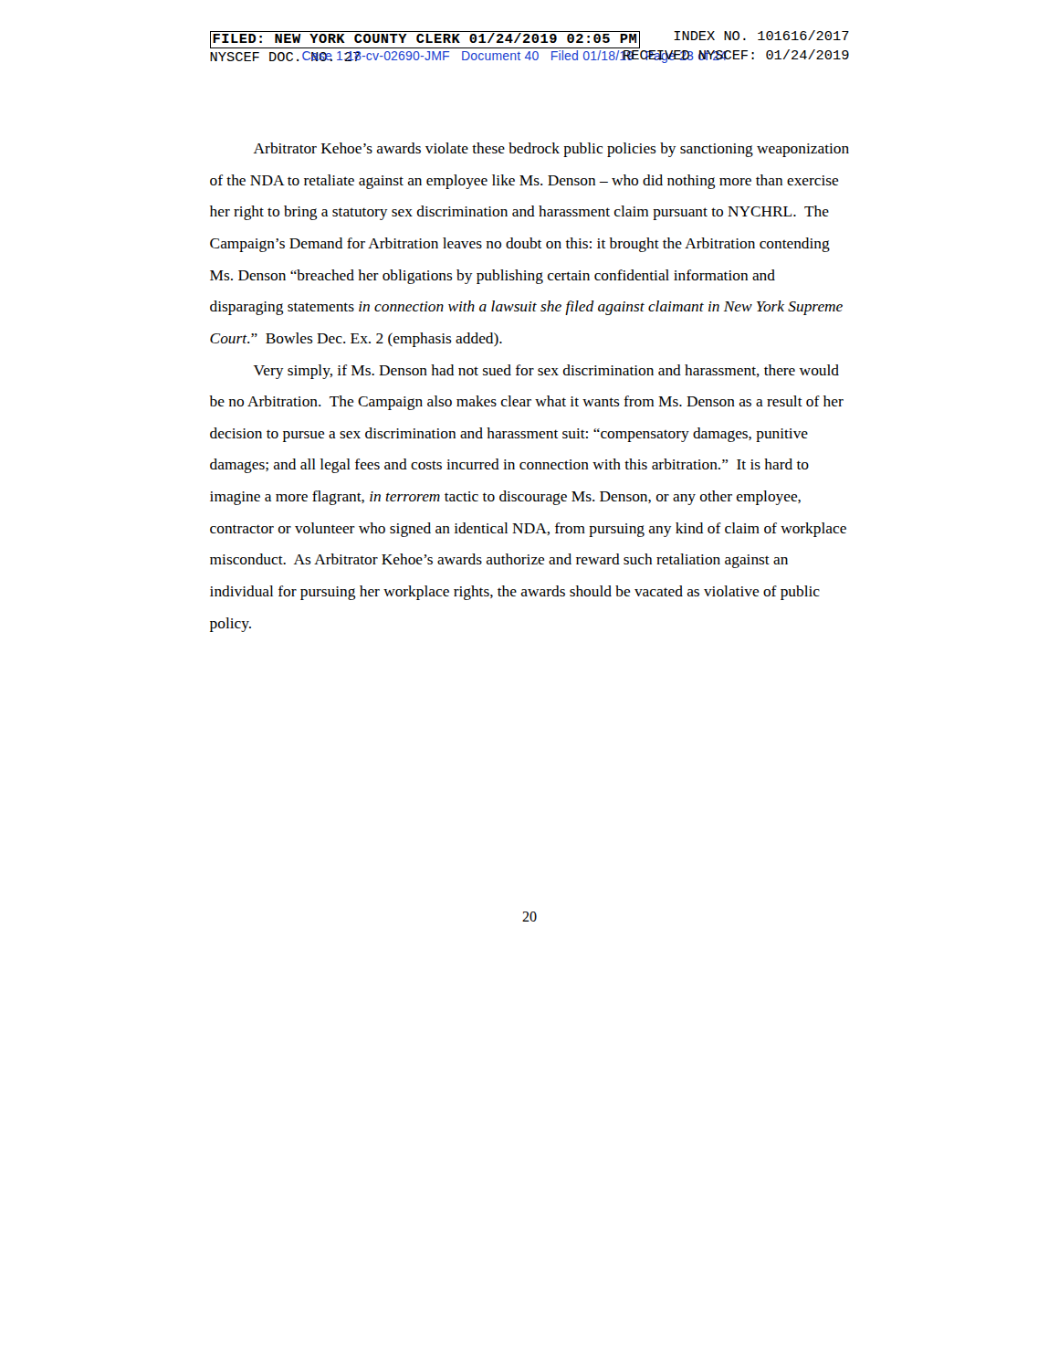FILED: NEW YORK COUNTY CLERK 01/24/2019 02:05 PM
NYSCEF DOC. NO. 27
Case 1:18-cv-02690-JMF Document 40 Filed 01/18/19 Page 23 of 24
INDEX NO. 101616/2017
RECEIVED NYSCEF: 01/24/2019
Arbitrator Kehoe’s awards violate these bedrock public policies by sanctioning weaponization of the NDA to retaliate against an employee like Ms. Denson – who did nothing more than exercise her right to bring a statutory sex discrimination and harassment claim pursuant to NYCHRL. The Campaign’s Demand for Arbitration leaves no doubt on this: it brought the Arbitration contending Ms. Denson “breached her obligations by publishing certain confidential information and disparaging statements in connection with a lawsuit she filed against claimant in New York Supreme Court.” Bowles Dec. Ex. 2 (emphasis added).
Very simply, if Ms. Denson had not sued for sex discrimination and harassment, there would be no Arbitration. The Campaign also makes clear what it wants from Ms. Denson as a result of her decision to pursue a sex discrimination and harassment suit: “compensatory damages, punitive damages; and all legal fees and costs incurred in connection with this arbitration.” It is hard to imagine a more flagrant, in terrorem tactic to discourage Ms. Denson, or any other employee, contractor or volunteer who signed an identical NDA, from pursuing any kind of claim of workplace misconduct. As Arbitrator Kehoe’s awards authorize and reward such retaliation against an individual for pursuing her workplace rights, the awards should be vacated as violative of public policy.
20